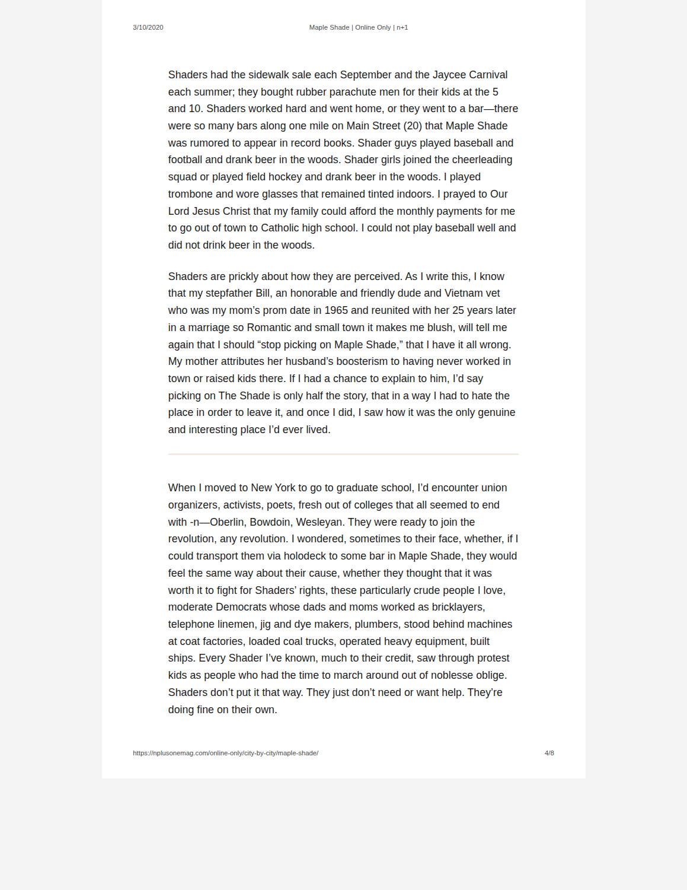3/10/2020 Maple Shade | Online Only | n+1
Shaders had the sidewalk sale each September and the Jaycee Carnival each summer; they bought rubber parachute men for their kids at the 5 and 10. Shaders worked hard and went home, or they went to a bar—there were so many bars along one mile on Main Street (20) that Maple Shade was rumored to appear in record books. Shader guys played baseball and football and drank beer in the woods. Shader girls joined the cheerleading squad or played field hockey and drank beer in the woods. I played trombone and wore glasses that remained tinted indoors. I prayed to Our Lord Jesus Christ that my family could afford the monthly payments for me to go out of town to Catholic high school. I could not play baseball well and did not drink beer in the woods.
Shaders are prickly about how they are perceived. As I write this, I know that my stepfather Bill, an honorable and friendly dude and Vietnam vet who was my mom’s prom date in 1965 and reunited with her 25 years later in a marriage so Romantic and small town it makes me blush, will tell me again that I should “stop picking on Maple Shade,” that I have it all wrong. My mother attributes her husband’s boosterism to having never worked in town or raised kids there. If I had a chance to explain to him, I’d say picking on The Shade is only half the story, that in a way I had to hate the place in order to leave it, and once I did, I saw how it was the only genuine and interesting place I’d ever lived.
When I moved to New York to go to graduate school, I’d encounter union organizers, activists, poets, fresh out of colleges that all seemed to end with -n—Oberlin, Bowdoin, Wesleyan. They were ready to join the revolution, any revolution. I wondered, sometimes to their face, whether, if I could transport them via holodeck to some bar in Maple Shade, they would feel the same way about their cause, whether they thought that it was worth it to fight for Shaders’ rights, these particularly crude people I love, moderate Democrats whose dads and moms worked as bricklayers, telephone linemen, jig and dye makers, plumbers, stood behind machines at coat factories, loaded coal trucks, operated heavy equipment, built ships. Every Shader I’ve known, much to their credit, saw through protest kids as people who had the time to march around out of noblesse oblige. Shaders don’t put it that way. They just don’t need or want help. They’re doing fine on their own.
https://nplusonemag.com/online-only/city-by-city/maple-shade/ 4/8